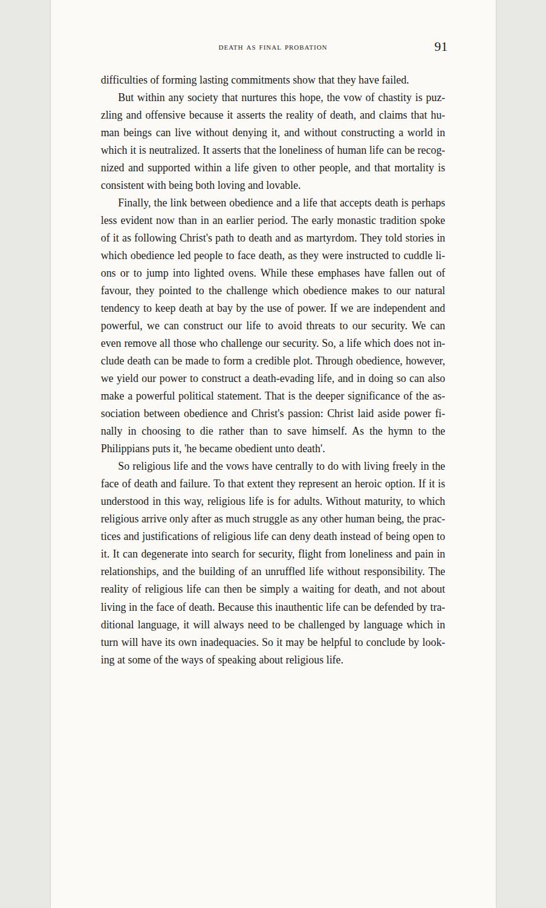Death as Final Probation 91
difficulties of forming lasting commitments show that they have failed.
But within any society that nurtures this hope, the vow of chastity is puzzling and offensive because it asserts the reality of death, and claims that human beings can live without denying it, and without constructing a world in which it is neutralized. It asserts that the loneliness of human life can be recognized and supported within a life given to other people, and that mortality is consistent with being both loving and lovable.
Finally, the link between obedience and a life that accepts death is perhaps less evident now than in an earlier period. The early monastic tradition spoke of it as following Christ's path to death and as martyrdom. They told stories in which obedience led people to face death, as they were instructed to cuddle lions or to jump into lighted ovens. While these emphases have fallen out of favour, they pointed to the challenge which obedience makes to our natural tendency to keep death at bay by the use of power. If we are independent and powerful, we can construct our life to avoid threats to our security. We can even remove all those who challenge our security. So, a life which does not include death can be made to form a credible plot. Through obedience, however, we yield our power to construct a death-evading life, and in doing so can also make a powerful political statement. That is the deeper significance of the association between obedience and Christ's passion: Christ laid aside power finally in choosing to die rather than to save himself. As the hymn to the Philippians puts it, 'he became obedient unto death'.
So religious life and the vows have centrally to do with living freely in the face of death and failure. To that extent they represent an heroic option. If it is understood in this way, religious life is for adults. Without maturity, to which religious arrive only after as much struggle as any other human being, the practices and justifications of religious life can deny death instead of being open to it. It can degenerate into search for security, flight from loneliness and pain in relationships, and the building of an unruffled life without responsibility. The reality of religious life can then be simply a waiting for death, and not about living in the face of death. Because this inauthentic life can be defended by traditional language, it will always need to be challenged by language which in turn will have its own inadequacies. So it may be helpful to conclude by looking at some of the ways of speaking about religious life.